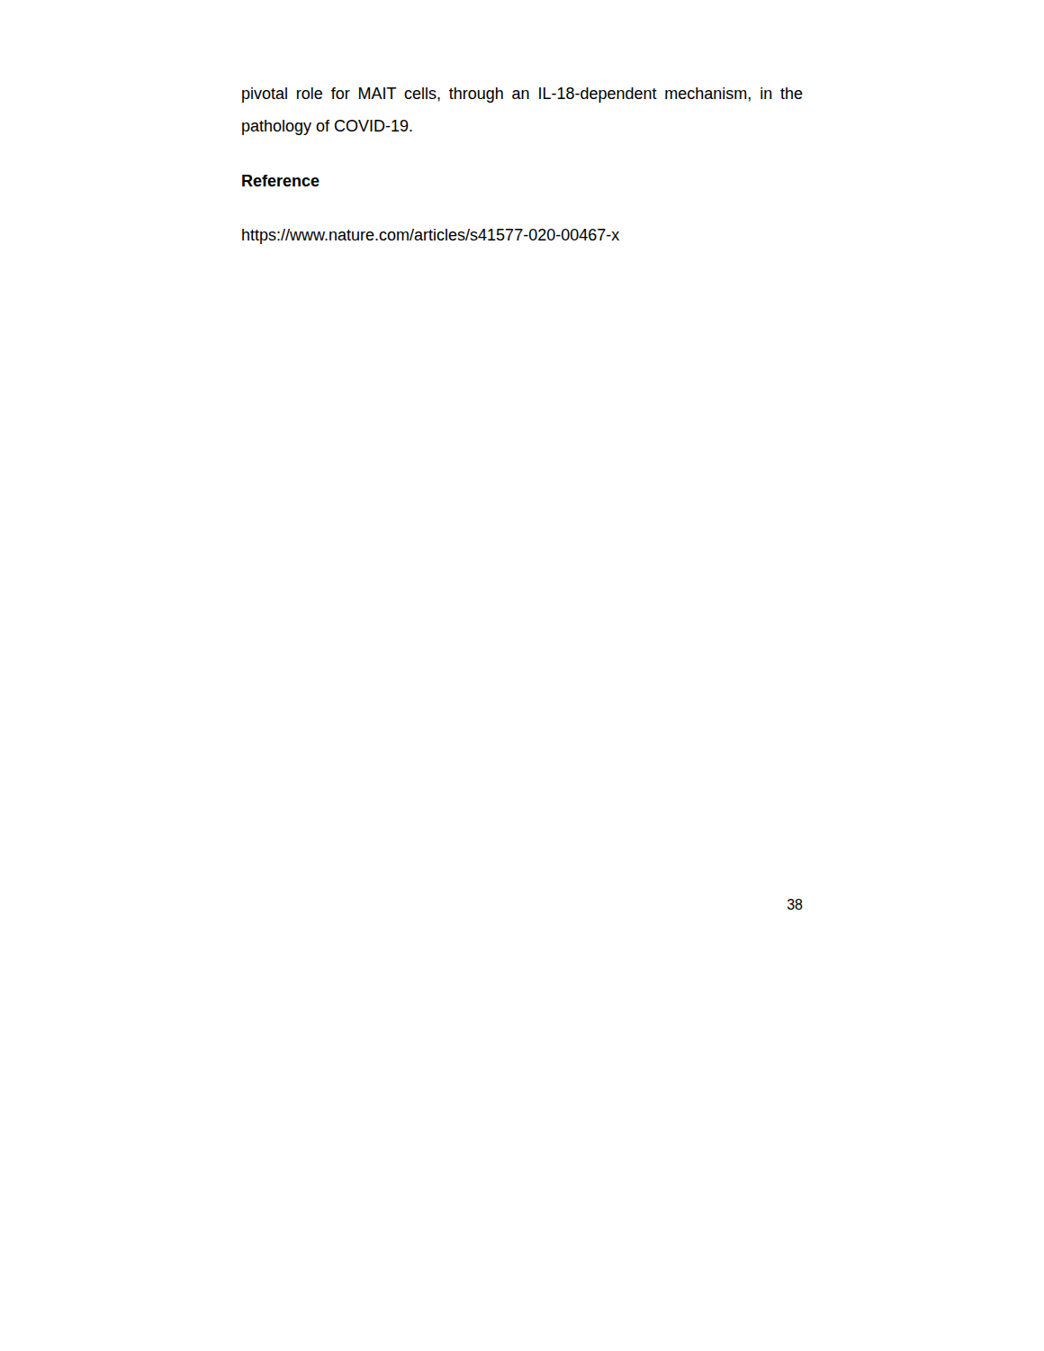pivotal role for MAIT cells, through an IL-18-dependent mechanism, in the pathology of COVID-19.
Reference
https://www.nature.com/articles/s41577-020-00467-x
38